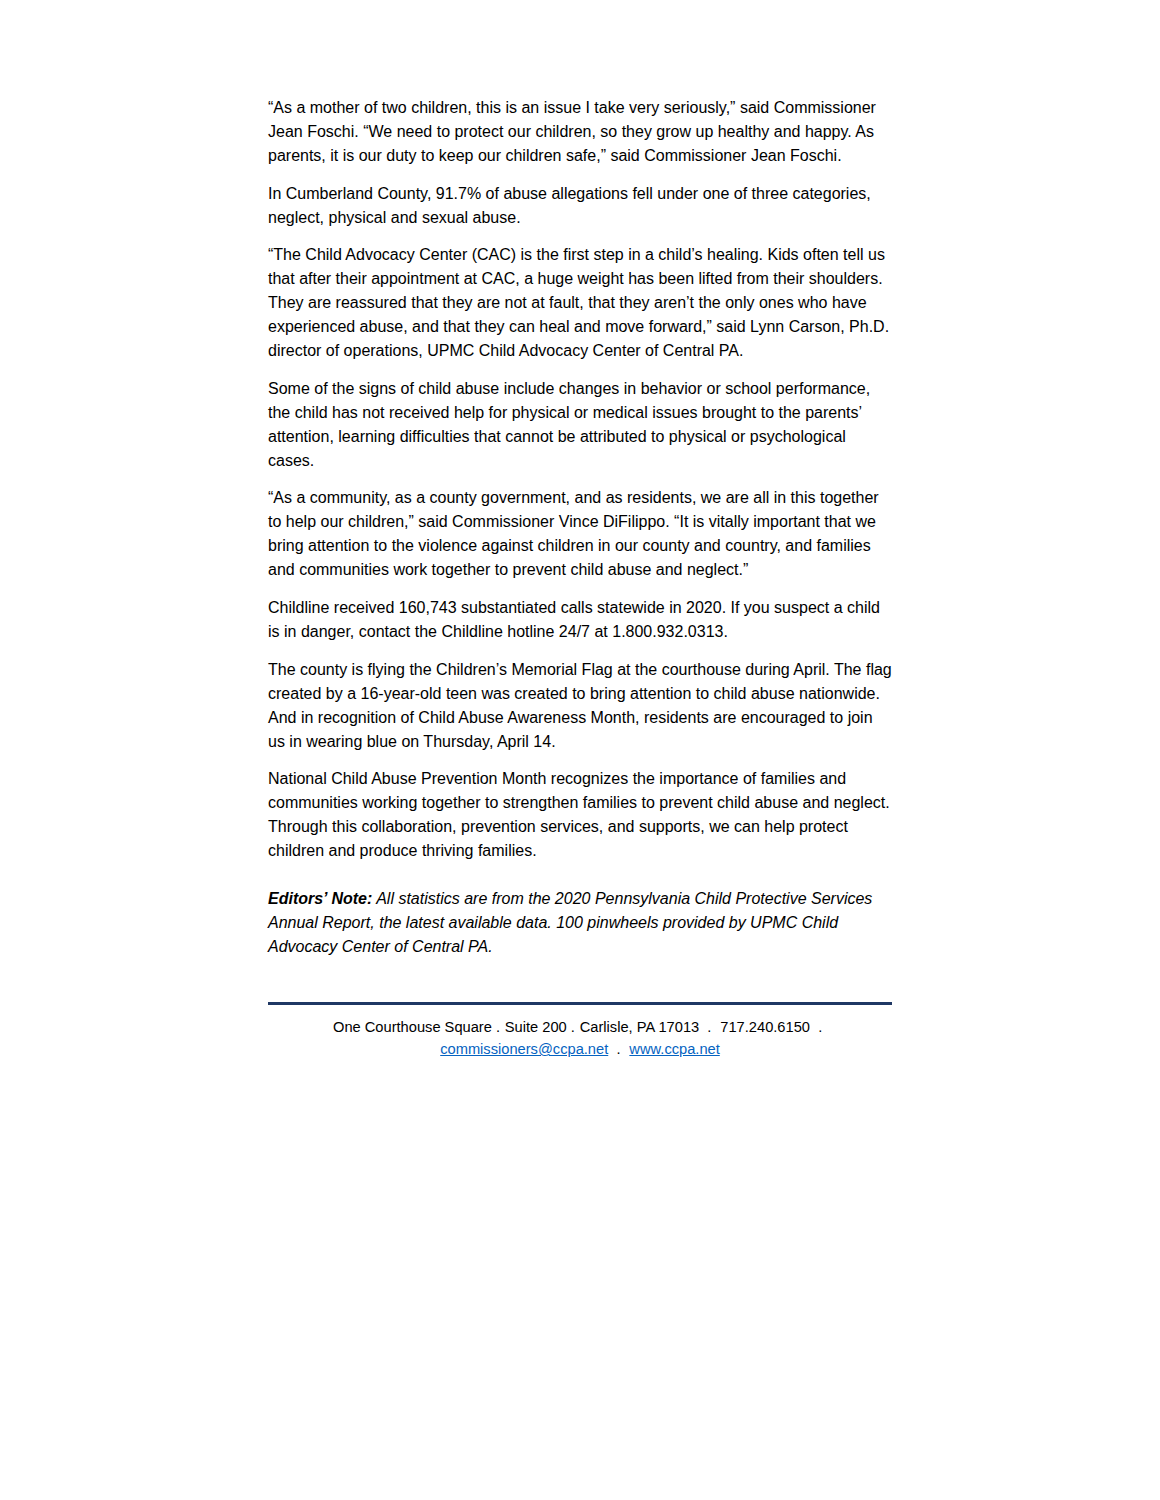“As a mother of two children, this is an issue I take very seriously,” said Commissioner Jean Foschi. “We need to protect our children, so they grow up healthy and happy. As parents, it is our duty to keep our children safe,” said Commissioner Jean Foschi.
In Cumberland County, 91.7% of abuse allegations fell under one of three categories, neglect, physical and sexual abuse.
“The Child Advocacy Center (CAC) is the first step in a child’s healing. Kids often tell us that after their appointment at CAC, a huge weight has been lifted from their shoulders. They are reassured that they are not at fault, that they aren’t the only ones who have experienced abuse, and that they can heal and move forward,” said Lynn Carson, Ph.D. director of operations, UPMC Child Advocacy Center of Central PA.
Some of the signs of child abuse include changes in behavior or school performance, the child has not received help for physical or medical issues brought to the parents’ attention, learning difficulties that cannot be attributed to physical or psychological cases.
“As a community, as a county government, and as residents, we are all in this together to help our children,” said Commissioner Vince DiFilippo. “It is vitally important that we bring attention to the violence against children in our county and country, and families and communities work together to prevent child abuse and neglect.”
Childline received 160,743 substantiated calls statewide in 2020. If you suspect a child is in danger, contact the Childline hotline 24/7 at 1.800.932.0313.
The county is flying the Children’s Memorial Flag at the courthouse during April. The flag created by a 16-year-old teen was created to bring attention to child abuse nationwide. And in recognition of Child Abuse Awareness Month, residents are encouraged to join us in wearing blue on Thursday, April 14.
National Child Abuse Prevention Month recognizes the importance of families and communities working together to strengthen families to prevent child abuse and neglect. Through this collaboration, prevention services, and supports, we can help protect children and produce thriving families.
Editors’ Note: All statistics are from the 2020 Pennsylvania Child Protective Services Annual Report, the latest available data. 100 pinwheels provided by UPMC Child Advocacy Center of Central PA.
One Courthouse Square . Suite 200 . Carlisle, PA 17013 . 717.240.6150 . commissioners@ccpa.net . www.ccpa.net